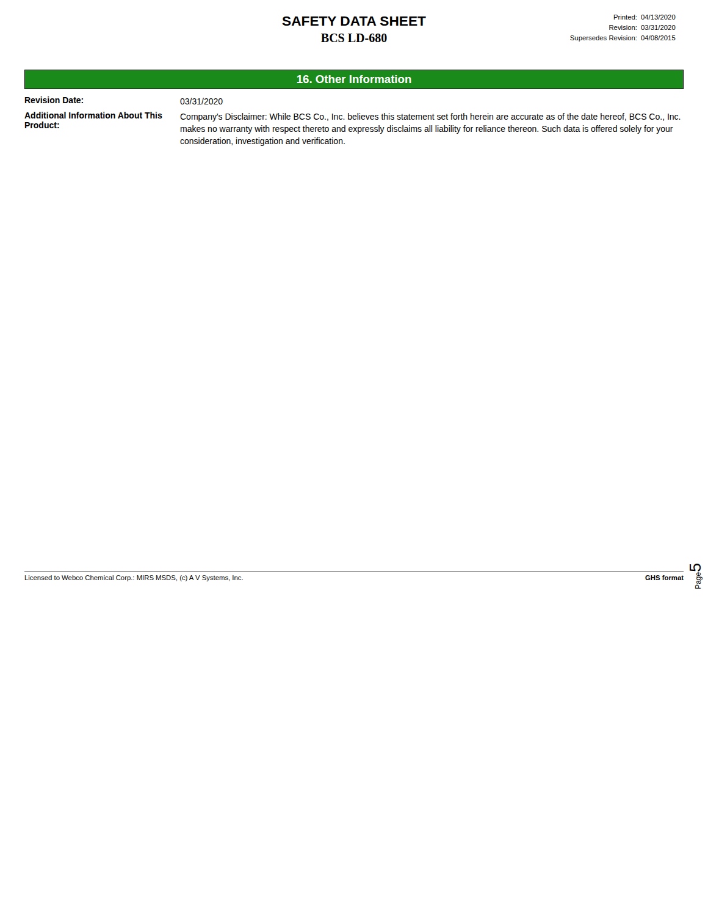Printed: 04/13/2020
Revision: 03/31/2020
Supersedes Revision: 04/08/2015
SAFETY DATA SHEET
BCS LD-680
16. Other Information
| Revision Date: | 03/31/2020 |
| Additional Information About This Product: | Company's Disclaimer: While BCS Co., Inc. believes this statement set forth herein are accurate as of the date hereof, BCS Co., Inc. makes no warranty with respect thereto and expressly disclaims all liability for reliance thereon. Such data is offered solely for your consideration, investigation and verification. |
Page5
Licensed to Webco Chemical Corp.: MIRS MSDS, (c) A V Systems, Inc. GHS format